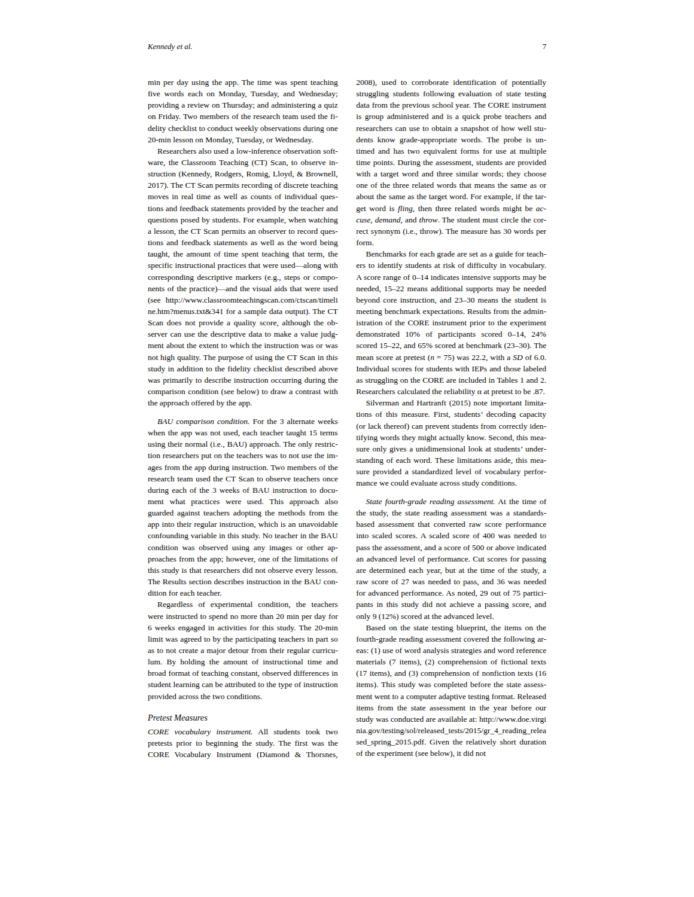Kennedy et al. 7
min per day using the app. The time was spent teaching five words each on Monday, Tuesday, and Wednesday; providing a review on Thursday; and administering a quiz on Friday. Two members of the research team used the fidelity checklist to conduct weekly observations during one 20-min lesson on Monday, Tuesday, or Wednesday.
Researchers also used a low-inference observation software, the Classroom Teaching (CT) Scan, to observe instruction (Kennedy, Rodgers, Romig, Lloyd, & Brownell, 2017). The CT Scan permits recording of discrete teaching moves in real time as well as counts of individual questions and feedback statements provided by the teacher and questions posed by students. For example, when watching a lesson, the CT Scan permits an observer to record questions and feedback statements as well as the word being taught, the amount of time spent teaching that term, the specific instructional practices that were used—along with corresponding descriptive markers (e.g., steps or components of the practice)—and the visual aids that were used (see http://www.classroomteachingscan.com/ctscan/timeline.htm?menus.txt&341 for a sample data output). The CT Scan does not provide a quality score, although the observer can use the descriptive data to make a value judgment about the extent to which the instruction was or was not high quality. The purpose of using the CT Scan in this study in addition to the fidelity checklist described above was primarily to describe instruction occurring during the comparison condition (see below) to draw a contrast with the approach offered by the app.
BAU comparison condition. For the 3 alternate weeks when the app was not used, each teacher taught 15 terms using their normal (i.e., BAU) approach. The only restriction researchers put on the teachers was to not use the images from the app during instruction. Two members of the research team used the CT Scan to observe teachers once during each of the 3 weeks of BAU instruction to document what practices were used. This approach also guarded against teachers adopting the methods from the app into their regular instruction, which is an unavoidable confounding variable in this study. No teacher in the BAU condition was observed using any images or other approaches from the app; however, one of the limitations of this study is that researchers did not observe every lesson. The Results section describes instruction in the BAU condition for each teacher.
Regardless of experimental condition, the teachers were instructed to spend no more than 20 min per day for 6 weeks engaged in activities for this study. The 20-min limit was agreed to by the participating teachers in part so as to not create a major detour from their regular curriculum. By holding the amount of instructional time and broad format of teaching constant, observed differences in student learning can be attributed to the type of instruction provided across the two conditions.
Pretest Measures
CORE vocabulary instrument. All students took two pretests prior to beginning the study. The first was the CORE Vocabulary Instrument (Diamond & Thorsnes, 2008), used to corroborate identification of potentially struggling students following evaluation of state testing data from the previous school year. The CORE instrument is group administered and is a quick probe teachers and researchers can use to obtain a snapshot of how well students know grade-appropriate words. The probe is untimed and has two equivalent forms for use at multiple time points. During the assessment, students are provided with a target word and three similar words; they choose one of the three related words that means the same as or about the same as the target word. For example, if the target word is fling, then three related words might be accuse, demand, and throw. The student must circle the correct synonym (i.e., throw). The measure has 30 words per form.
Benchmarks for each grade are set as a guide for teachers to identify students at risk of difficulty in vocabulary. A score range of 0–14 indicates intensive supports may be needed, 15–22 means additional supports may be needed beyond core instruction, and 23–30 means the student is meeting benchmark expectations. Results from the administration of the CORE instrument prior to the experiment demonstrated 10% of participants scored 0–14, 24% scored 15–22, and 65% scored at benchmark (23–30). The mean score at pretest (n = 75) was 22.2, with a SD of 6.0. Individual scores for students with IEPs and those labeled as struggling on the CORE are included in Tables 1 and 2. Researchers calculated the reliability α at pretest to be .87.
Silverman and Hartranft (2015) note important limitations of this measure. First, students’ decoding capacity (or lack thereof) can prevent students from correctly identifying words they might actually know. Second, this measure only gives a unidimensional look at students’ understanding of each word. These limitations aside, this measure provided a standardized level of vocabulary performance we could evaluate across study conditions.
State fourth-grade reading assessment. At the time of the study, the state reading assessment was a standards-based assessment that converted raw score performance into scaled scores. A scaled score of 400 was needed to pass the assessment, and a score of 500 or above indicated an advanced level of performance. Cut scores for passing are determined each year, but at the time of the study, a raw score of 27 was needed to pass, and 36 was needed for advanced performance. As noted, 29 out of 75 participants in this study did not achieve a passing score, and only 9 (12%) scored at the advanced level.
Based on the state testing blueprint, the items on the fourth-grade reading assessment covered the following areas: (1) use of word analysis strategies and word reference materials (7 items), (2) comprehension of fictional texts (17 items), and (3) comprehension of nonfiction texts (16 items). This study was completed before the state assessment went to a computer adaptive testing format. Released items from the state assessment in the year before our study was conducted are available at: http://www.doe.virginia.gov/testing/sol/released_tests/2015/gr_4_reading_released_spring_2015.pdf. Given the relatively short duration of the experiment (see below), it did not